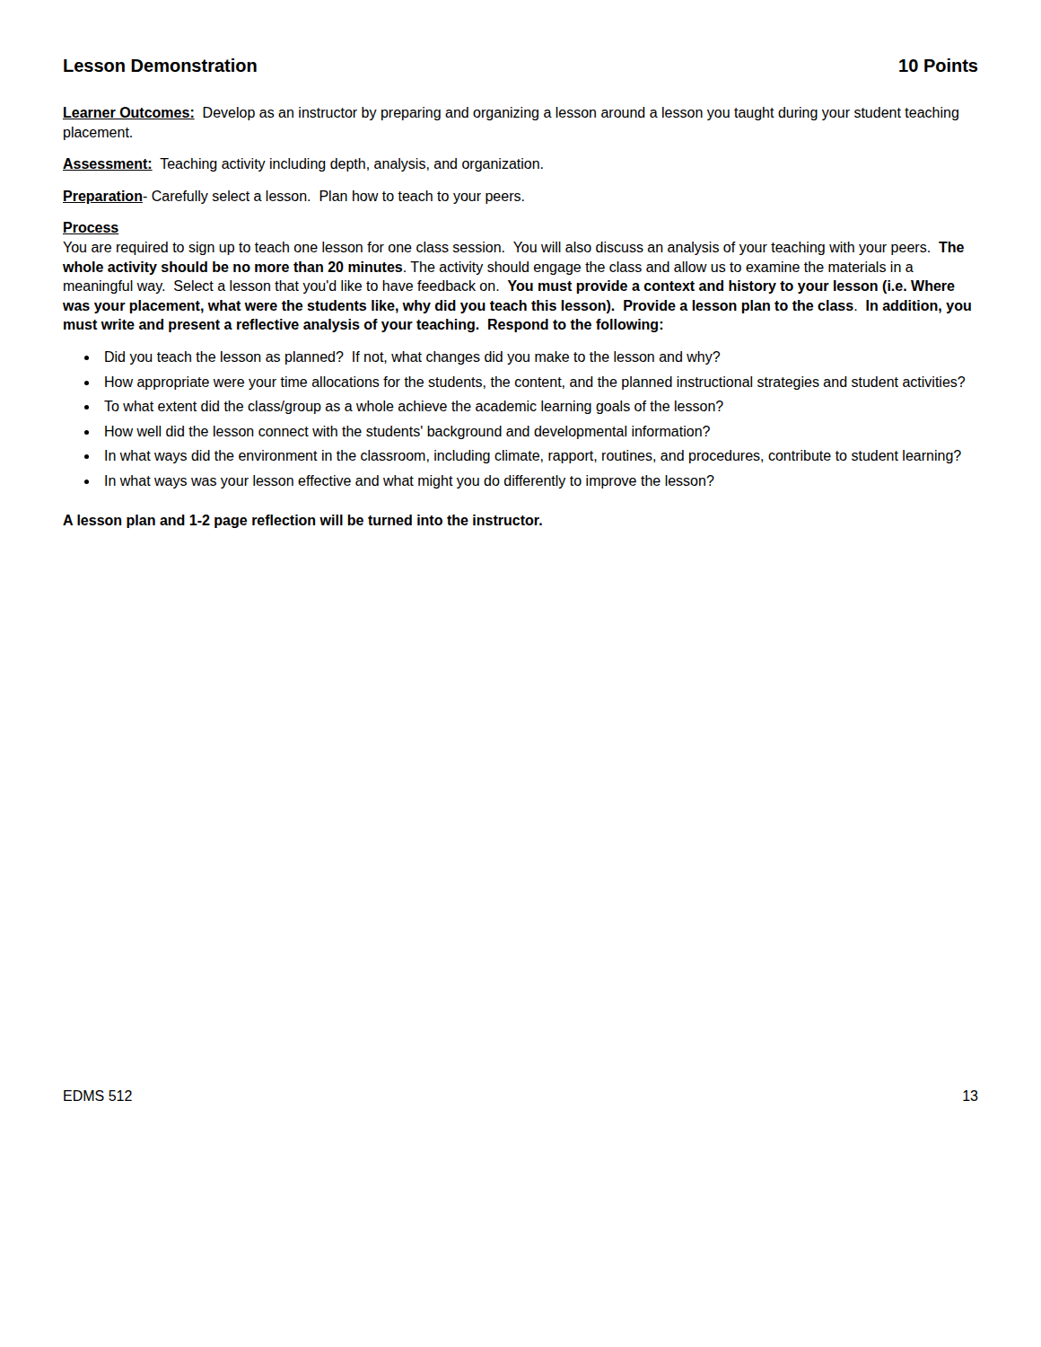Lesson Demonstration 10 Points
Learner Outcomes: Develop as an instructor by preparing and organizing a lesson around a lesson you taught during your student teaching placement.
Assessment: Teaching activity including depth, analysis, and organization.
Preparation- Carefully select a lesson. Plan how to teach to your peers.
Process
You are required to sign up to teach one lesson for one class session. You will also discuss an analysis of your teaching with your peers. The whole activity should be no more than 20 minutes. The activity should engage the class and allow us to examine the materials in a meaningful way. Select a lesson that you'd like to have feedback on. You must provide a context and history to your lesson (i.e. Where was your placement, what were the students like, why did you teach this lesson). Provide a lesson plan to the class. In addition, you must write and present a reflective analysis of your teaching. Respond to the following:
Did you teach the lesson as planned? If not, what changes did you make to the lesson and why?
How appropriate were your time allocations for the students, the content, and the planned instructional strategies and student activities?
To what extent did the class/group as a whole achieve the academic learning goals of the lesson?
How well did the lesson connect with the students' background and developmental information?
In what ways did the environment in the classroom, including climate, rapport, routines, and procedures, contribute to student learning?
In what ways was your lesson effective and what might you do differently to improve the lesson?
A lesson plan and 1-2 page reflection will be turned into the instructor.
EDMS 512 13